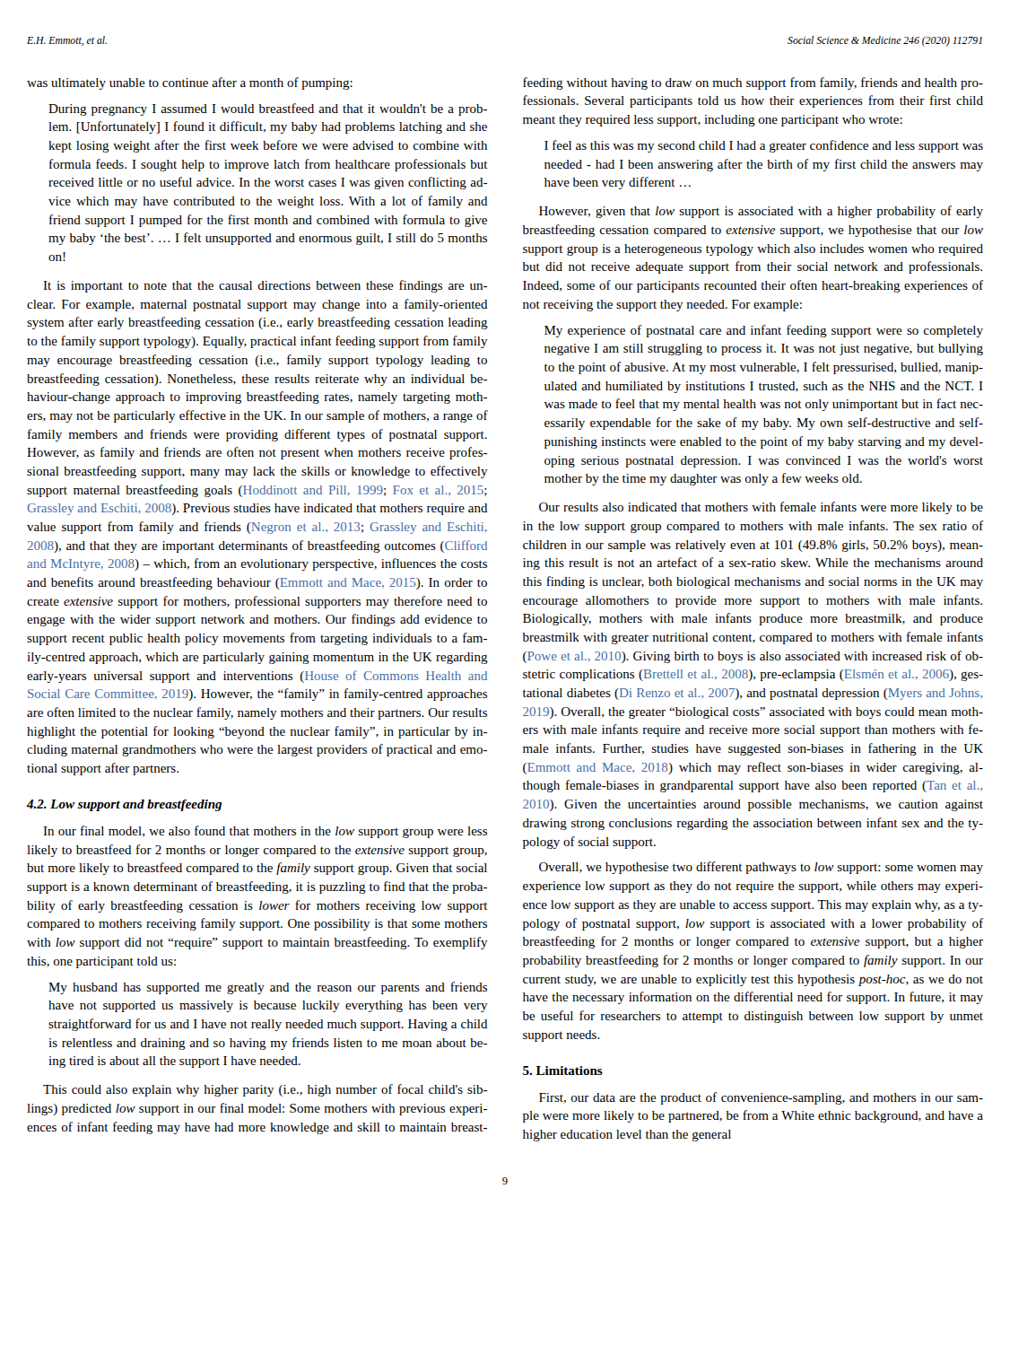E.H. Emmott, et al.
Social Science & Medicine 246 (2020) 112791
was ultimately unable to continue after a month of pumping:
During pregnancy I assumed I would breastfeed and that it wouldn't be a problem. [Unfortunately] I found it difficult, my baby had problems latching and she kept losing weight after the first week before we were advised to combine with formula feeds. I sought help to improve latch from healthcare professionals but received little or no useful advice. In the worst cases I was given conflicting advice which may have contributed to the weight loss. With a lot of family and friend support I pumped for the first month and combined with formula to give my baby ‘the best’. … I felt unsupported and enormous guilt, I still do 5 months on!
It is important to note that the causal directions between these findings are unclear. For example, maternal postnatal support may change into a family-oriented system after early breastfeeding cessation (i.e., early breastfeeding cessation leading to the family support typology). Equally, practical infant feeding support from family may encourage breastfeeding cessation (i.e., family support typology leading to breastfeeding cessation). Nonetheless, these results reiterate why an individual behaviour-change approach to improving breastfeeding rates, namely targeting mothers, may not be particularly effective in the UK. In our sample of mothers, a range of family members and friends were providing different types of postnatal support. However, as family and friends are often not present when mothers receive professional breastfeeding support, many may lack the skills or knowledge to effectively support maternal breastfeeding goals (Hoddinott and Pill, 1999; Fox et al., 2015; Grassley and Eschiti, 2008). Previous studies have indicated that mothers require and value support from family and friends (Negron et al., 2013; Grassley and Eschiti, 2008), and that they are important determinants of breastfeeding outcomes (Clifford and McIntyre, 2008) – which, from an evolutionary perspective, influences the costs and benefits around breastfeeding behaviour (Emmott and Mace, 2015). In order to create extensive support for mothers, professional supporters may therefore need to engage with the wider support network and mothers. Our findings add evidence to support recent public health policy movements from targeting individuals to a family-centred approach, which are particularly gaining momentum in the UK regarding early-years universal support and interventions (House of Commons Health and Social Care Committee, 2019). However, the “family” in family-centred approaches are often limited to the nuclear family, namely mothers and their partners. Our results highlight the potential for looking “beyond the nuclear family”, in particular by including maternal grandmothers who were the largest providers of practical and emotional support after partners.
4.2. Low support and breastfeeding
In our final model, we also found that mothers in the low support group were less likely to breastfeed for 2 months or longer compared to the extensive support group, but more likely to breastfeed compared to the family support group. Given that social support is a known determinant of breastfeeding, it is puzzling to find that the probability of early breastfeeding cessation is lower for mothers receiving low support compared to mothers receiving family support. One possibility is that some mothers with low support did not “require” support to maintain breastfeeding. To exemplify this, one participant told us:
My husband has supported me greatly and the reason our parents and friends have not supported us massively is because luckily everything has been very straightforward for us and I have not really needed much support. Having a child is relentless and draining and so having my friends listen to me moan about being tired is about all the support I have needed.
This could also explain why higher parity (i.e., high number of focal child's siblings) predicted low support in our final model: Some mothers with previous experiences of infant feeding may have had more knowledge and skill to maintain breastfeeding without having to draw on much support from family, friends and health professionals. Several participants told us how their experiences from their first child meant they required less support, including one participant who wrote:
I feel as this was my second child I had a greater confidence and less support was needed - had I been answering after the birth of my first child the answers may have been very different …
However, given that low support is associated with a higher probability of early breastfeeding cessation compared to extensive support, we hypothesise that our low support group is a heterogeneous typology which also includes women who required but did not receive adequate support from their social network and professionals. Indeed, some of our participants recounted their often heart-breaking experiences of not receiving the support they needed. For example:
My experience of postnatal care and infant feeding support were so completely negative I am still struggling to process it. It was not just negative, but bullying to the point of abusive. At my most vulnerable, I felt pressurised, bullied, manipulated and humiliated by institutions I trusted, such as the NHS and the NCT. I was made to feel that my mental health was not only unimportant but in fact necessarily expendable for the sake of my baby. My own self-destructive and self-punishing instincts were enabled to the point of my baby starving and my developing serious postnatal depression. I was convinced I was the world's worst mother by the time my daughter was only a few weeks old.
Our results also indicated that mothers with female infants were more likely to be in the low support group compared to mothers with male infants. The sex ratio of children in our sample was relatively even at 101 (49.8% girls, 50.2% boys), meaning this result is not an artefact of a sex-ratio skew. While the mechanisms around this finding is unclear, both biological mechanisms and social norms in the UK may encourage allomothers to provide more support to mothers with male infants. Biologically, mothers with male infants produce more breastmilk, and produce breastmilk with greater nutritional content, compared to mothers with female infants (Powe et al., 2010). Giving birth to boys is also associated with increased risk of obstetric complications (Brettell et al., 2008), pre-eclampsia (Elsmén et al., 2006), gestational diabetes (Di Renzo et al., 2007), and postnatal depression (Myers and Johns, 2019). Overall, the greater “biological costs” associated with boys could mean mothers with male infants require and receive more social support than mothers with female infants. Further, studies have suggested son-biases in fathering in the UK (Emmott and Mace, 2018) which may reflect son-biases in wider caregiving, although female-biases in grandparental support have also been reported (Tan et al., 2010). Given the uncertainties around possible mechanisms, we caution against drawing strong conclusions regarding the association between infant sex and the typology of social support.
Overall, we hypothesise two different pathways to low support: some women may experience low support as they do not require the support, while others may experience low support as they are unable to access support. This may explain why, as a typology of postnatal support, low support is associated with a lower probability of breastfeeding for 2 months or longer compared to extensive support, but a higher probability breastfeeding for 2 months or longer compared to family support. In our current study, we are unable to explicitly test this hypothesis post-hoc, as we do not have the necessary information on the differential need for support. In future, it may be useful for researchers to attempt to distinguish between low support by unmet support needs.
5. Limitations
First, our data are the product of convenience-sampling, and mothers in our sample were more likely to be partnered, be from a White ethnic background, and have a higher education level than the general
9